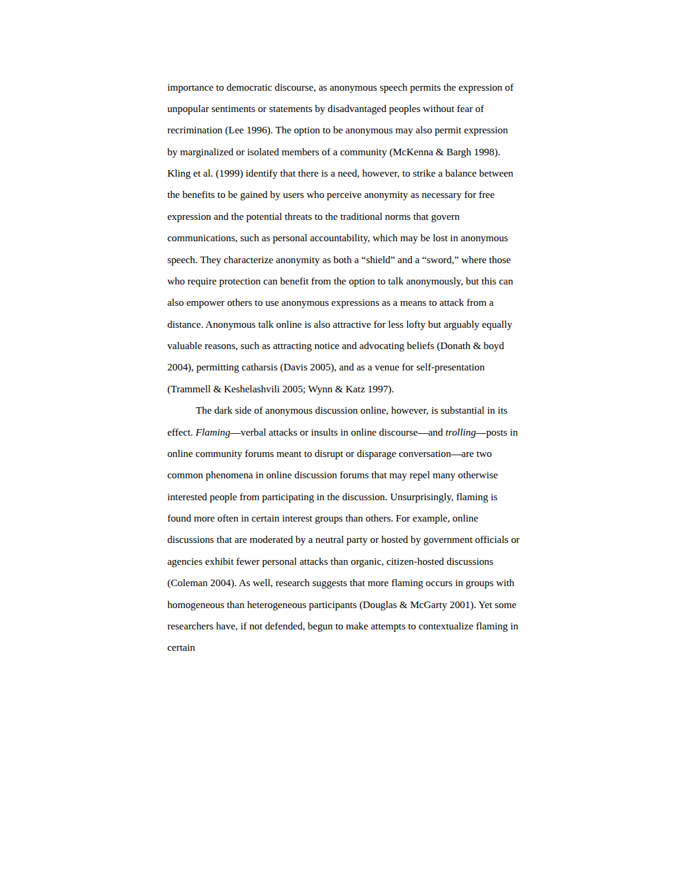importance to democratic discourse, as anonymous speech permits the expression of unpopular sentiments or statements by disadvantaged peoples without fear of recrimination (Lee 1996). The option to be anonymous may also permit expression by marginalized or isolated members of a community (McKenna & Bargh 1998). Kling et al. (1999) identify that there is a need, however, to strike a balance between the benefits to be gained by users who perceive anonymity as necessary for free expression and the potential threats to the traditional norms that govern communications, such as personal accountability, which may be lost in anonymous speech. They characterize anonymity as both a “shield” and a “sword,” where those who require protection can benefit from the option to talk anonymously, but this can also empower others to use anonymous expressions as a means to attack from a distance. Anonymous talk online is also attractive for less lofty but arguably equally valuable reasons, such as attracting notice and advocating beliefs (Donath & boyd 2004), permitting catharsis (Davis 2005), and as a venue for self-presentation (Trammell & Keshelashvili 2005; Wynn & Katz 1997).
The dark side of anonymous discussion online, however, is substantial in its effect. Flaming—verbal attacks or insults in online discourse—and trolling—posts in online community forums meant to disrupt or disparage conversation—are two common phenomena in online discussion forums that may repel many otherwise interested people from participating in the discussion. Unsurprisingly, flaming is found more often in certain interest groups than others. For example, online discussions that are moderated by a neutral party or hosted by government officials or agencies exhibit fewer personal attacks than organic, citizen-hosted discussions (Coleman 2004). As well, research suggests that more flaming occurs in groups with homogeneous than heterogeneous participants (Douglas & McGarty 2001). Yet some researchers have, if not defended, begun to make attempts to contextualize flaming in certain